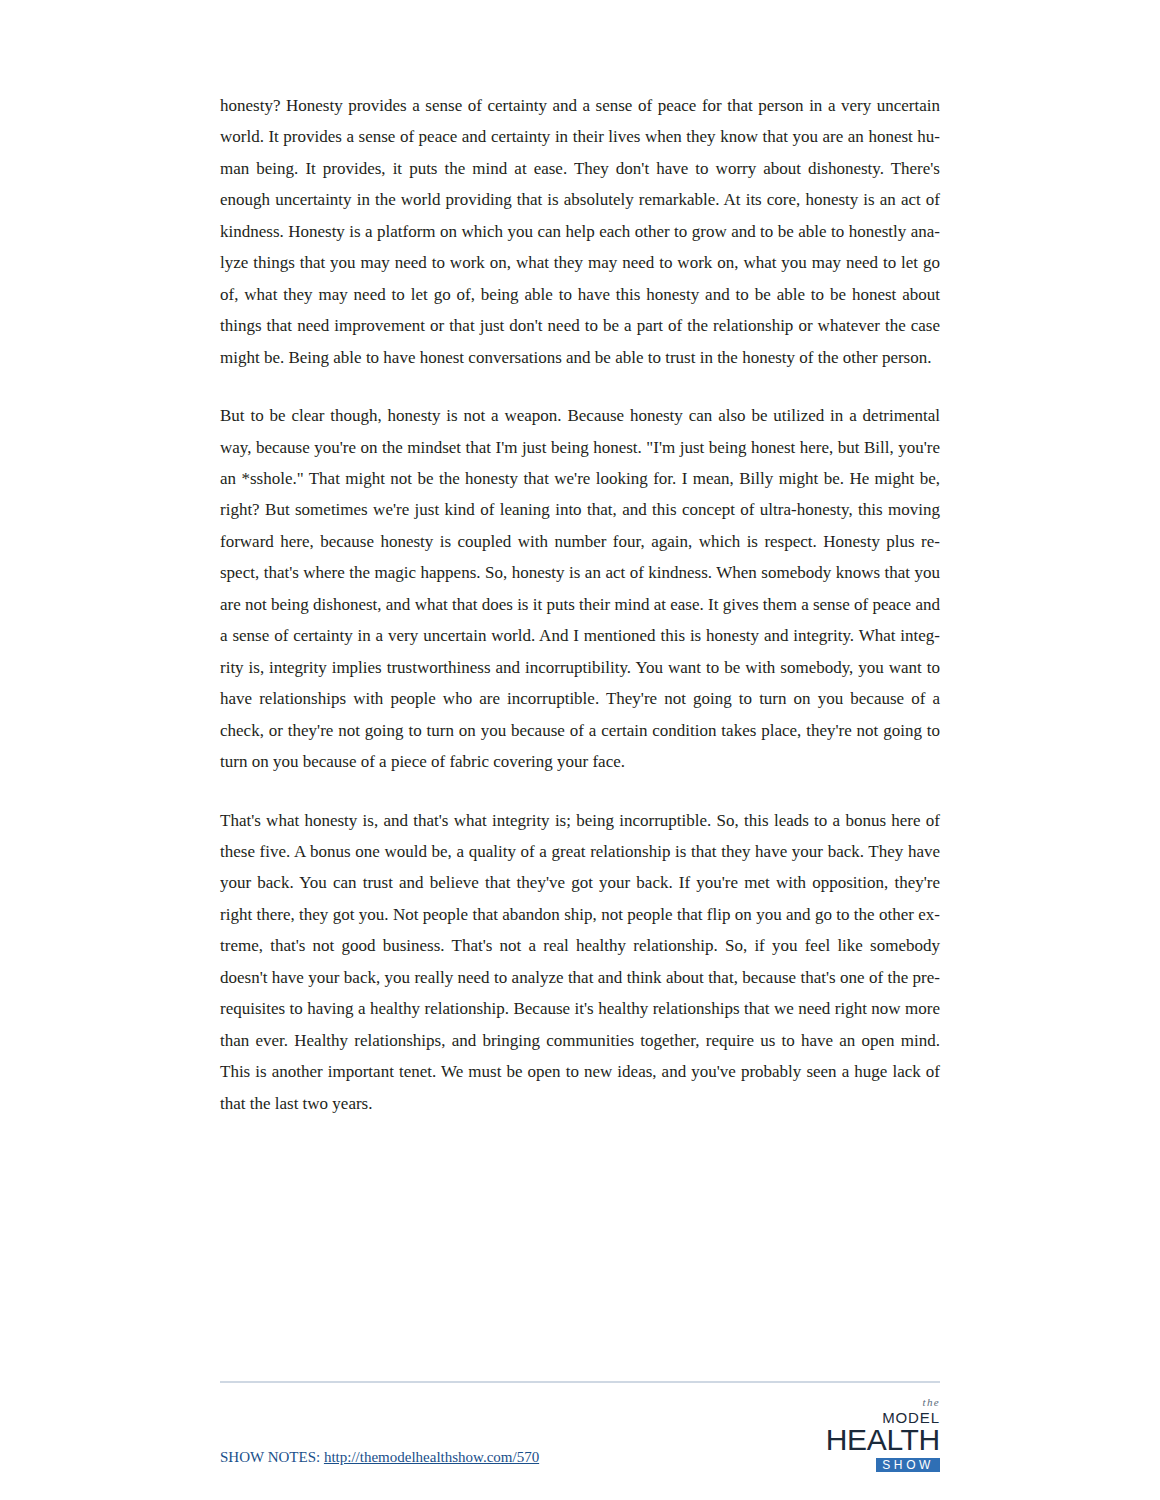honesty? Honesty provides a sense of certainty and a sense of peace for that person in a very uncertain world. It provides a sense of peace and certainty in their lives when they know that you are an honest human being. It provides, it puts the mind at ease. They don't have to worry about dishonesty. There's enough uncertainty in the world providing that is absolutely remarkable. At its core, honesty is an act of kindness. Honesty is a platform on which you can help each other to grow and to be able to honestly analyze things that you may need to work on, what they may need to work on, what you may need to let go of, what they may need to let go of, being able to have this honesty and to be able to be honest about things that need improvement or that just don't need to be a part of the relationship or whatever the case might be. Being able to have honest conversations and be able to trust in the honesty of the other person.
But to be clear though, honesty is not a weapon. Because honesty can also be utilized in a detrimental way, because you're on the mindset that I'm just being honest. "I'm just being honest here, but Bill, you're an *sshole." That might not be the honesty that we're looking for. I mean, Billy might be. He might be, right? But sometimes we're just kind of leaning into that, and this concept of ultra-honesty, this moving forward here, because honesty is coupled with number four, again, which is respect. Honesty plus respect, that's where the magic happens. So, honesty is an act of kindness. When somebody knows that you are not being dishonest, and what that does is it puts their mind at ease. It gives them a sense of peace and a sense of certainty in a very uncertain world. And I mentioned this is honesty and integrity. What integrity is, integrity implies trustworthiness and incorruptibility. You want to be with somebody, you want to have relationships with people who are incorruptible. They're not going to turn on you because of a check, or they're not going to turn on you because of a certain condition takes place, they're not going to turn on you because of a piece of fabric covering your face.
That's what honesty is, and that's what integrity is; being incorruptible. So, this leads to a bonus here of these five. A bonus one would be, a quality of a great relationship is that they have your back. They have your back. You can trust and believe that they've got your back. If you're met with opposition, they're right there, they got you. Not people that abandon ship, not people that flip on you and go to the other extreme, that's not good business. That's not a real healthy relationship. So, if you feel like somebody doesn't have your back, you really need to analyze that and think about that, because that's one of the prerequisites to having a healthy relationship. Because it's healthy relationships that we need right now more than ever. Healthy relationships, and bringing communities together, require us to have an open mind. This is another important tenet. We must be open to new ideas, and you've probably seen a huge lack of that the last two years.
SHOW NOTES: http://themodelhealthshow.com/570
the Model Health Show